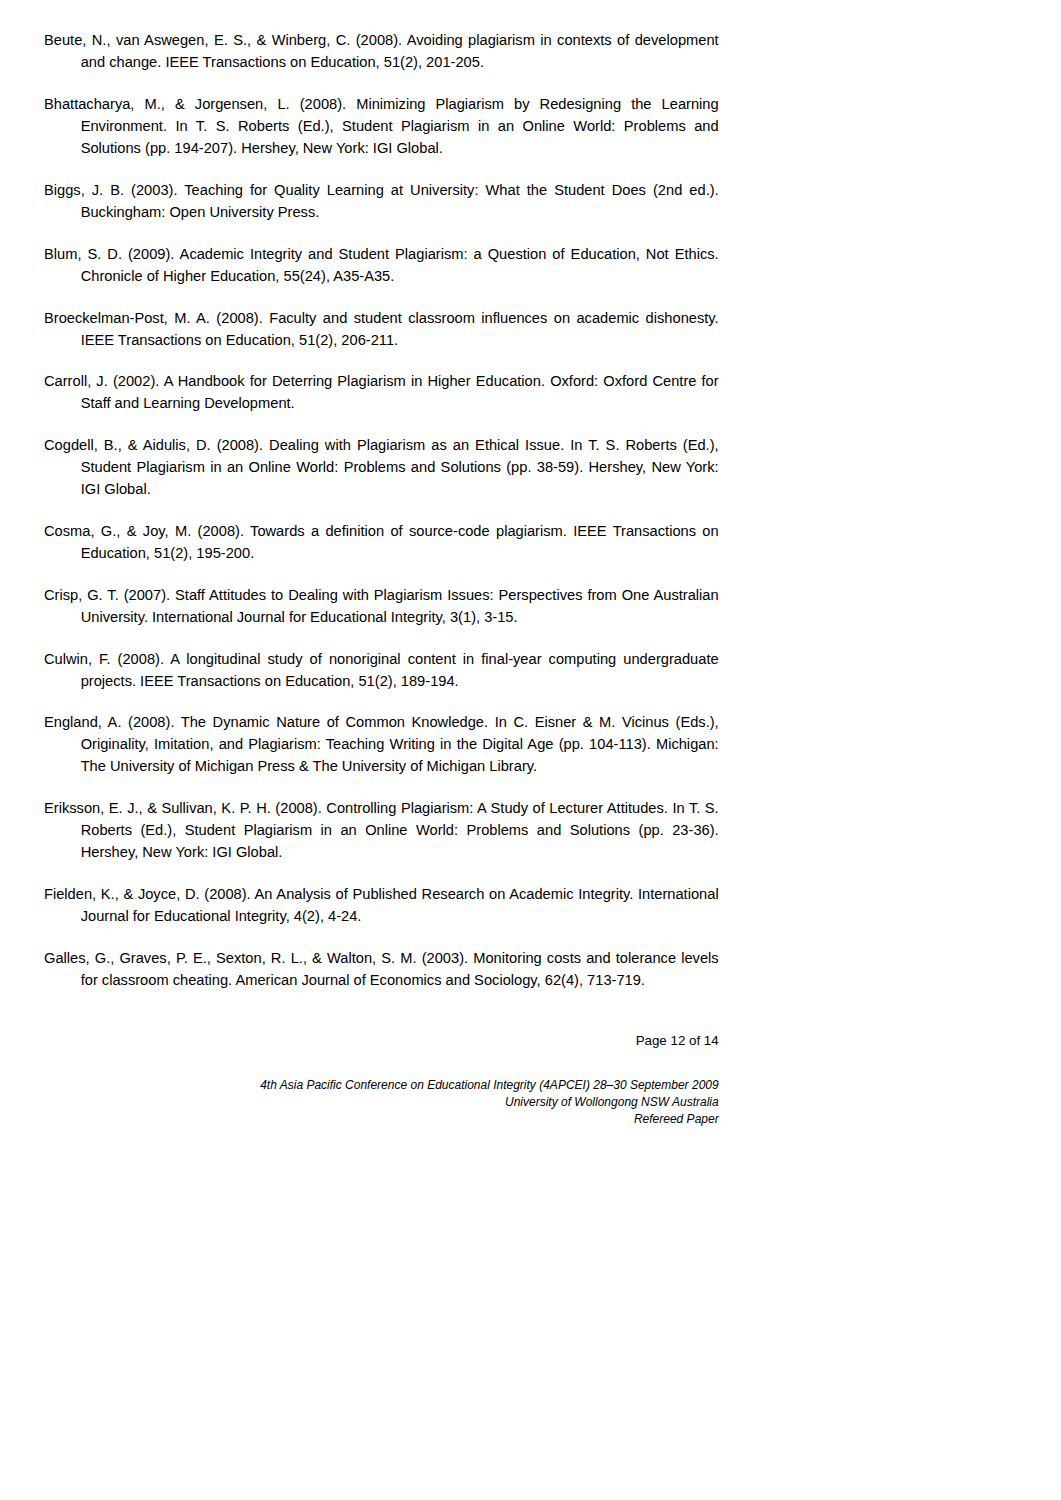Beute, N., van Aswegen, E. S., & Winberg, C. (2008). Avoiding plagiarism in contexts of development and change. IEEE Transactions on Education, 51(2), 201-205.
Bhattacharya, M., & Jorgensen, L. (2008). Minimizing Plagiarism by Redesigning the Learning Environment. In T. S. Roberts (Ed.), Student Plagiarism in an Online World: Problems and Solutions (pp. 194-207). Hershey, New York: IGI Global.
Biggs, J. B. (2003). Teaching for Quality Learning at University: What the Student Does (2nd ed.). Buckingham: Open University Press.
Blum, S. D. (2009). Academic Integrity and Student Plagiarism: a Question of Education, Not Ethics. Chronicle of Higher Education, 55(24), A35-A35.
Broeckelman-Post, M. A. (2008). Faculty and student classroom influences on academic dishonesty. IEEE Transactions on Education, 51(2), 206-211.
Carroll, J. (2002). A Handbook for Deterring Plagiarism in Higher Education. Oxford: Oxford Centre for Staff and Learning Development.
Cogdell, B., & Aidulis, D. (2008). Dealing with Plagiarism as an Ethical Issue. In T. S. Roberts (Ed.), Student Plagiarism in an Online World: Problems and Solutions (pp. 38-59). Hershey, New York: IGI Global.
Cosma, G., & Joy, M. (2008). Towards a definition of source-code plagiarism. IEEE Transactions on Education, 51(2), 195-200.
Crisp, G. T. (2007). Staff Attitudes to Dealing with Plagiarism Issues: Perspectives from One Australian University. International Journal for Educational Integrity, 3(1), 3-15.
Culwin, F. (2008). A longitudinal study of nonoriginal content in final-year computing undergraduate projects. IEEE Transactions on Education, 51(2), 189-194.
England, A. (2008). The Dynamic Nature of Common Knowledge. In C. Eisner & M. Vicinus (Eds.), Originality, Imitation, and Plagiarism: Teaching Writing in the Digital Age (pp. 104-113). Michigan: The University of Michigan Press & The University of Michigan Library.
Eriksson, E. J., & Sullivan, K. P. H. (2008). Controlling Plagiarism: A Study of Lecturer Attitudes. In T. S. Roberts (Ed.), Student Plagiarism in an Online World: Problems and Solutions (pp. 23-36). Hershey, New York: IGI Global.
Fielden, K., & Joyce, D. (2008). An Analysis of Published Research on Academic Integrity. International Journal for Educational Integrity, 4(2), 4-24.
Galles, G., Graves, P. E., Sexton, R. L., & Walton, S. M. (2003). Monitoring costs and tolerance levels for classroom cheating. American Journal of Economics and Sociology, 62(4), 713-719.
Page 12 of 14
4th Asia Pacific Conference on Educational Integrity (4APCEI) 28–30 September 2009
University of Wollongong NSW Australia
Refereed Paper